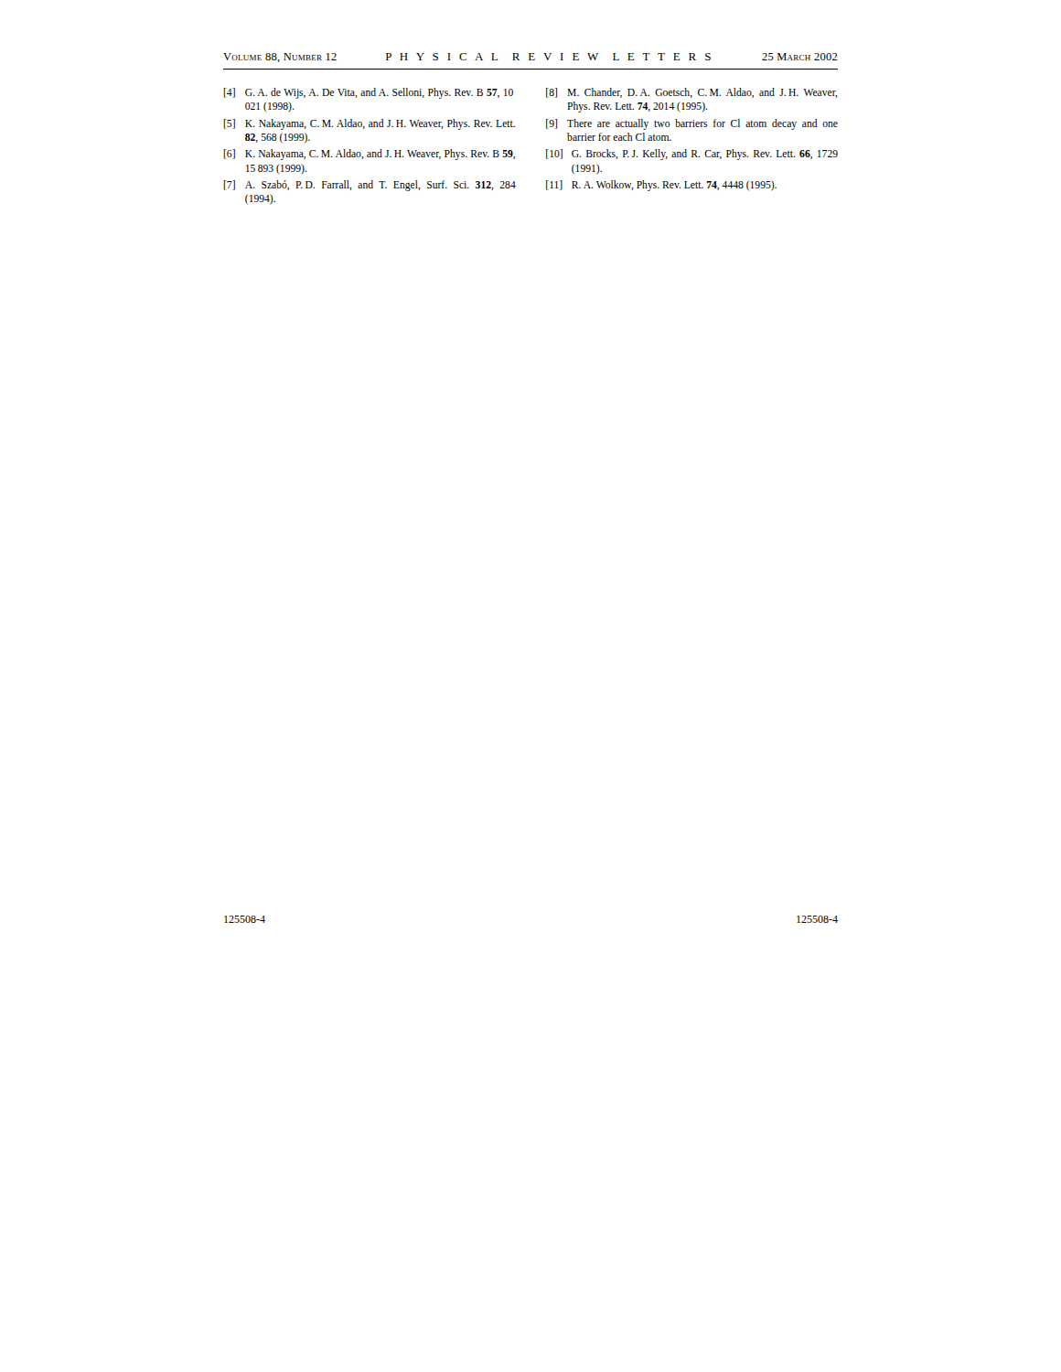Volume 88, Number 12
P H Y S I C A L R E V I E W L E T T E R S
25 March 2002
[4] G. A. de Wijs, A. De Vita, and A. Selloni, Phys. Rev. B 57, 10 021 (1998).
[5] K. Nakayama, C. M. Aldao, and J. H. Weaver, Phys. Rev. Lett. 82, 568 (1999).
[6] K. Nakayama, C. M. Aldao, and J. H. Weaver, Phys. Rev. B 59, 15 893 (1999).
[7] A. Szabó, P. D. Farrall, and T. Engel, Surf. Sci. 312, 284 (1994).
[8] M. Chander, D. A. Goetsch, C. M. Aldao, and J. H. Weaver, Phys. Rev. Lett. 74, 2014 (1995).
[9] There are actually two barriers for Cl atom decay and one barrier for each Cl atom.
[10] G. Brocks, P. J. Kelly, and R. Car, Phys. Rev. Lett. 66, 1729 (1991).
[11] R. A. Wolkow, Phys. Rev. Lett. 74, 4448 (1995).
125508-4
125508-4